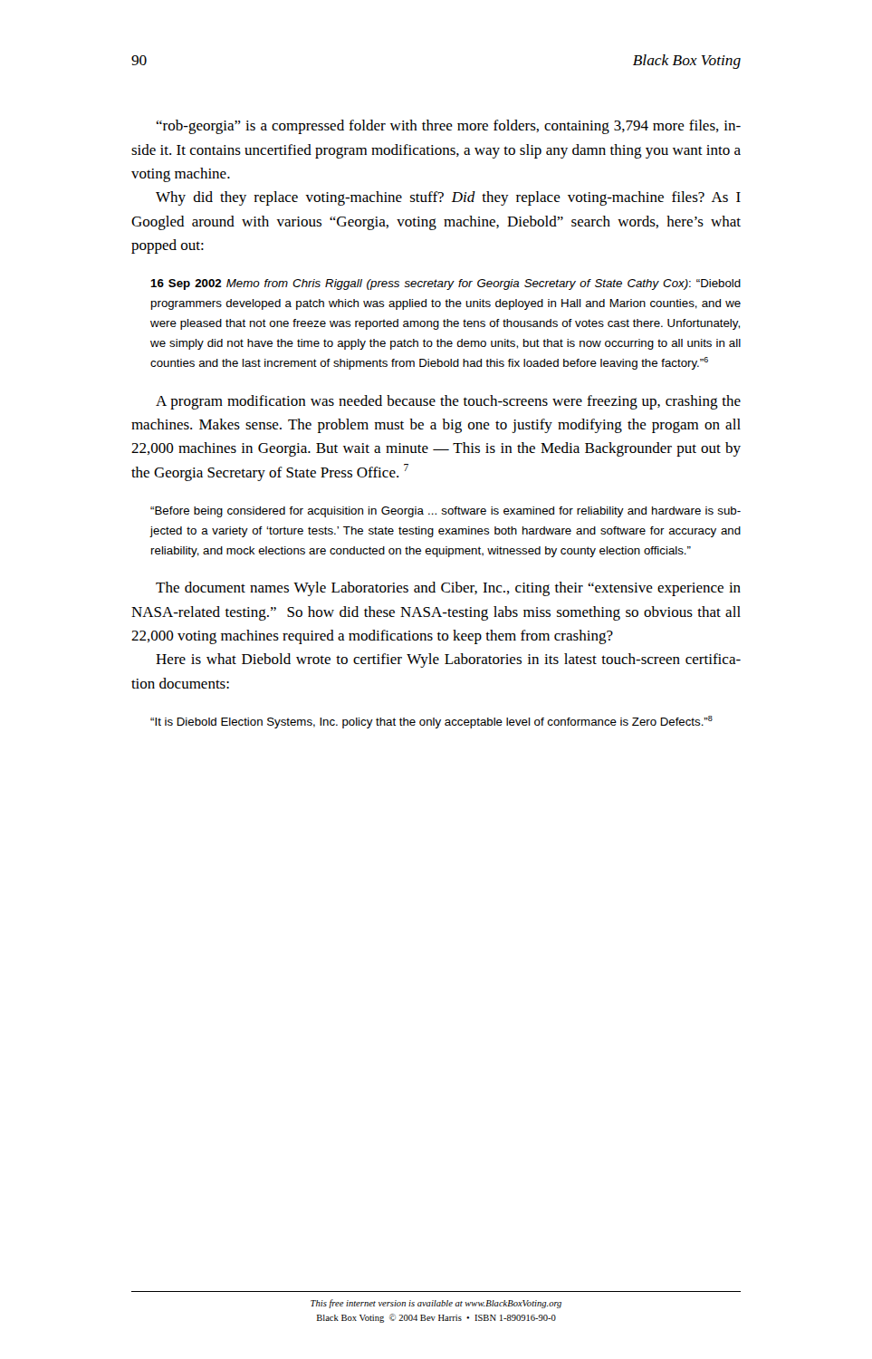90 Black Box Voting
“rob-georgia” is a compressed folder with three more folders, containing 3,794 more files, inside it. It contains uncertified program modifications, a way to slip any damn thing you want into a voting machine.
Why did they replace voting-machine stuff? Did they replace voting-machine files? As I Googled around with various “Georgia, voting machine, Diebold” search words, here’s what popped out:
16 Sep 2002 Memo from Chris Riggall (press secretary for Georgia Secretary of State Cathy Cox): “Diebold programmers developed a patch which was applied to the units deployed in Hall and Marion counties, and we were pleased that not one freeze was reported among the tens of thousands of votes cast there. Unfortunately, we simply did not have the time to apply the patch to the demo units, but that is now occurring to all units in all counties and the last increment of shipments from Diebold had this fix loaded before leaving the factory.”6
A program modification was needed because the touch-screens were freezing up, crashing the machines. Makes sense. The problem must be a big one to justify modifying the progam on all 22,000 machines in Georgia. But wait a minute — This is in the Media Backgrounder put out by the Georgia Secretary of State Press Office. 7
“Before being considered for acquisition in Georgia ... software is examined for reliability and hardware is subjected to a variety of ‘torture tests.’ The state testing examines both hardware and software for accuracy and reliability, and mock elections are conducted on the equipment, witnessed by county election officials.”
The document names Wyle Laboratories and Ciber, Inc., citing their “extensive experience in NASA-related testing.” So how did these NASA-testing labs miss something so obvious that all 22,000 voting machines required a modifications to keep them from crashing?
Here is what Diebold wrote to certifier Wyle Laboratories in its latest touch-screen certification documents:
“It is Diebold Election Systems, Inc. policy that the only acceptable level of conformance is Zero Defects.”8
This free internet version is available at www.BlackBoxVoting.org
Black Box Voting © 2004 Bev Harris • ISBN 1-890916-90-0